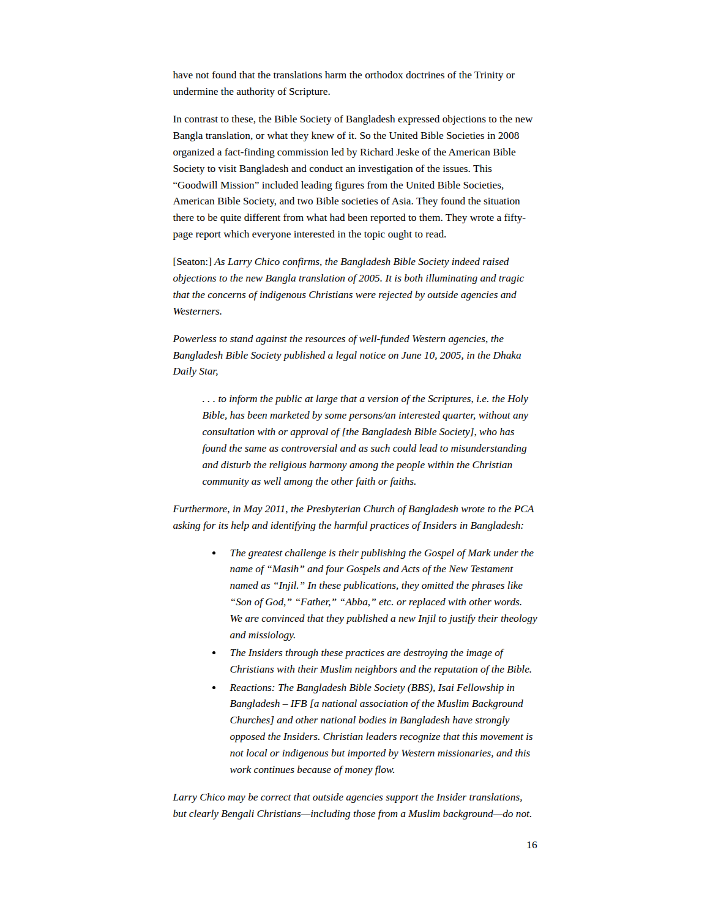have not found that the translations harm the orthodox doctrines of the Trinity or undermine the authority of Scripture.
In contrast to these, the Bible Society of Bangladesh expressed objections to the new Bangla translation, or what they knew of it. So the United Bible Societies in 2008 organized a fact-finding commission led by Richard Jeske of the American Bible Society to visit Bangladesh and conduct an investigation of the issues. This “Goodwill Mission” included leading figures from the United Bible Societies, American Bible Society, and two Bible societies of Asia. They found the situation there to be quite different from what had been reported to them. They wrote a fifty-page report which everyone interested in the topic ought to read.
[Seaton:] As Larry Chico confirms, the Bangladesh Bible Society indeed raised objections to the new Bangla translation of 2005. It is both illuminating and tragic that the concerns of indigenous Christians were rejected by outside agencies and Westerners.
Powerless to stand against the resources of well-funded Western agencies, the Bangladesh Bible Society published a legal notice on June 10, 2005, in the Dhaka Daily Star,
. . . to inform the public at large that a version of the Scriptures, i.e. the Holy Bible, has been marketed by some persons/an interested quarter, without any consultation with or approval of [the Bangladesh Bible Society], who has found the same as controversial and as such could lead to misunderstanding and disturb the religious harmony among the people within the Christian community as well among the other faith or faiths.
Furthermore, in May 2011, the Presbyterian Church of Bangladesh wrote to the PCA asking for its help and identifying the harmful practices of Insiders in Bangladesh:
The greatest challenge is their publishing the Gospel of Mark under the name of “Masih” and four Gospels and Acts of the New Testament named as “Injil.” In these publications, they omitted the phrases like “Son of God,” “Father,” “Abba,” etc. or replaced with other words. We are convinced that they published a new Injil to justify their theology and missiology.
The Insiders through these practices are destroying the image of Christians with their Muslim neighbors and the reputation of the Bible.
Reactions: The Bangladesh Bible Society (BBS), Isai Fellowship in Bangladesh – IFB [a national association of the Muslim Background Churches] and other national bodies in Bangladesh have strongly opposed the Insiders. Christian leaders recognize that this movement is not local or indigenous but imported by Western missionaries, and this work continues because of money flow.
Larry Chico may be correct that outside agencies support the Insider translations, but clearly Bengali Christians—including those from a Muslim background—do not.
16